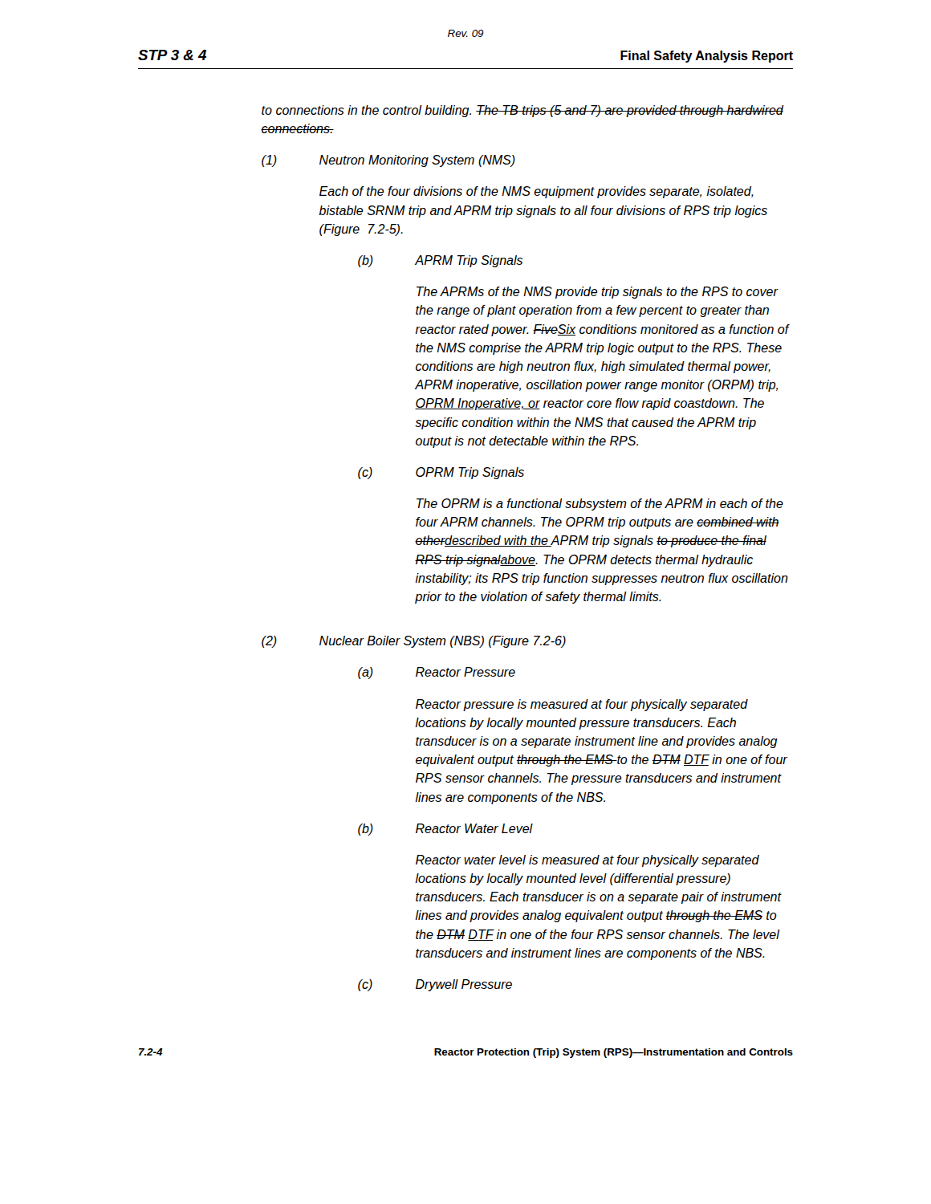Rev. 09
STP 3 & 4
Final Safety Analysis Report
to connections in the control building. The TB trips (5 and 7) are provided through hardwired connections.
(1)
Neutron Monitoring System (NMS)
Each of the four divisions of the NMS equipment provides separate, isolated, bistable SRNM trip and APRM trip signals to all four divisions of RPS trip logics (Figure 7.2-5).
(b)
APRM Trip Signals
The APRMs of the NMS provide trip signals to the RPS to cover the range of plant operation from a few percent to greater than reactor rated power. FiveSix conditions monitored as a function of the NMS comprise the APRM trip logic output to the RPS. These conditions are high neutron flux, high simulated thermal power, APRM inoperative, oscillation power range monitor (ORPM) trip, OPRM Inoperative, or reactor core flow rapid coastdown. The specific condition within the NMS that caused the APRM trip output is not detectable within the RPS.
(c)
OPRM Trip Signals
The OPRM is a functional subsystem of the APRM in each of the four APRM channels. The OPRM trip outputs are combined with otherdescribed with the APRM trip signals to produce the final RPS trip signalabove. The OPRM detects thermal hydraulic instability; its RPS trip function suppresses neutron flux oscillation prior to the violation of safety thermal limits.
(2)
Nuclear Boiler System (NBS) (Figure 7.2-6)
(a)
Reactor Pressure
Reactor pressure is measured at four physically separated locations by locally mounted pressure transducers. Each transducer is on a separate instrument line and provides analog equivalent output through the EMS to the DTM DTF in one of four RPS sensor channels. The pressure transducers and instrument lines are components of the NBS.
(b)
Reactor Water Level
Reactor water level is measured at four physically separated locations by locally mounted level (differential pressure) transducers. Each transducer is on a separate pair of instrument lines and provides analog equivalent output through the EMS to the DTM DTF in one of the four RPS sensor channels. The level transducers and instrument lines are components of the NBS.
(c)
Drywell Pressure
7.2-4
Reactor Protection (Trip) System (RPS)—Instrumentation and Controls